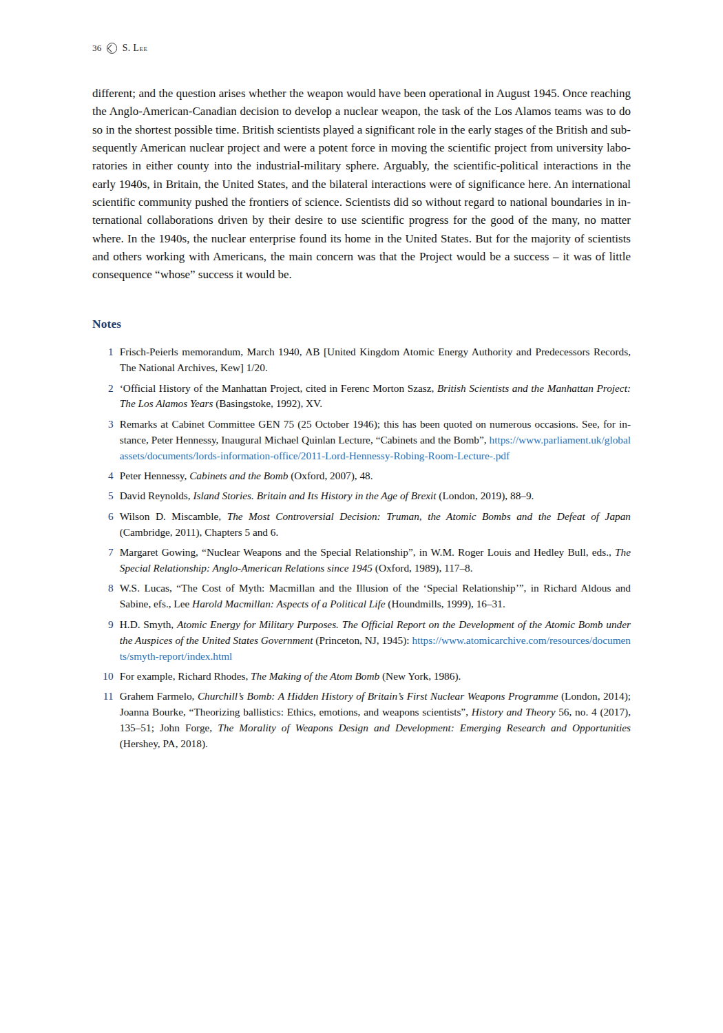36 S. Lee
different; and the question arises whether the weapon would have been operational in August 1945. Once reaching the Anglo-American-Canadian decision to develop a nuclear weapon, the task of the Los Alamos teams was to do so in the shortest possible time. British scientists played a significant role in the early stages of the British and subsequently American nuclear project and were a potent force in moving the scientific project from university laboratories in either county into the industrial-military sphere. Arguably, the scientific-political interactions in the early 1940s, in Britain, the United States, and the bilateral interactions were of significance here. An international scientific community pushed the frontiers of science. Scientists did so without regard to national boundaries in international collaborations driven by their desire to use scientific progress for the good of the many, no matter where. In the 1940s, the nuclear enterprise found its home in the United States. But for the majority of scientists and others working with Americans, the main concern was that the Project would be a success – it was of little consequence “whose” success it would be.
Notes
Frisch-Peierls memorandum, March 1940, AB [United Kingdom Atomic Energy Authority and Predecessors Records, The National Archives, Kew] 1/20.
‘Official History of the Manhattan Project, cited in Ferenc Morton Szasz, British Scientists and the Manhattan Project: The Los Alamos Years (Basingstoke, 1992), XV.
Remarks at Cabinet Committee GEN 75 (25 October 1946); this has been quoted on numerous occasions. See, for instance, Peter Hennessy, Inaugural Michael Quinlan Lecture, “Cabinets and the Bomb”, https://www.parliament.uk/globalassets/documents/lords-information-office/2011-Lord-Hennessy-Robing-Room-Lecture-.pdf
Peter Hennessy, Cabinets and the Bomb (Oxford, 2007), 48.
David Reynolds, Island Stories. Britain and Its History in the Age of Brexit (London, 2019), 88–9.
Wilson D. Miscamble, The Most Controversial Decision: Truman, the Atomic Bombs and the Defeat of Japan (Cambridge, 2011), Chapters 5 and 6.
Margaret Gowing, “Nuclear Weapons and the Special Relationship”, in W.M. Roger Louis and Hedley Bull, eds., The Special Relationship: Anglo-American Relations since 1945 (Oxford, 1989), 117–8.
W.S. Lucas, “The Cost of Myth: Macmillan and the Illusion of the ‘Special Relationship’”, in Richard Aldous and Sabine, efs., Lee Harold Macmillan: Aspects of a Political Life (Houndmills, 1999), 16–31.
H.D. Smyth, Atomic Energy for Military Purposes. The Official Report on the Development of the Atomic Bomb under the Auspices of the United States Government (Princeton, NJ, 1945): https://www.atomicarchive.com/resources/documents/smyth-report/index.html
For example, Richard Rhodes, The Making of the Atom Bomb (New York, 1986).
Grahem Farmelo, Churchill’s Bomb: A Hidden History of Britain’s First Nuclear Weapons Programme (London, 2014); Joanna Bourke, “Theorizing ballistics: Ethics, emotions, and weapons scientists”, History and Theory 56, no. 4 (2017), 135–51; John Forge, The Morality of Weapons Design and Development: Emerging Research and Opportunities (Hershey, PA, 2018).